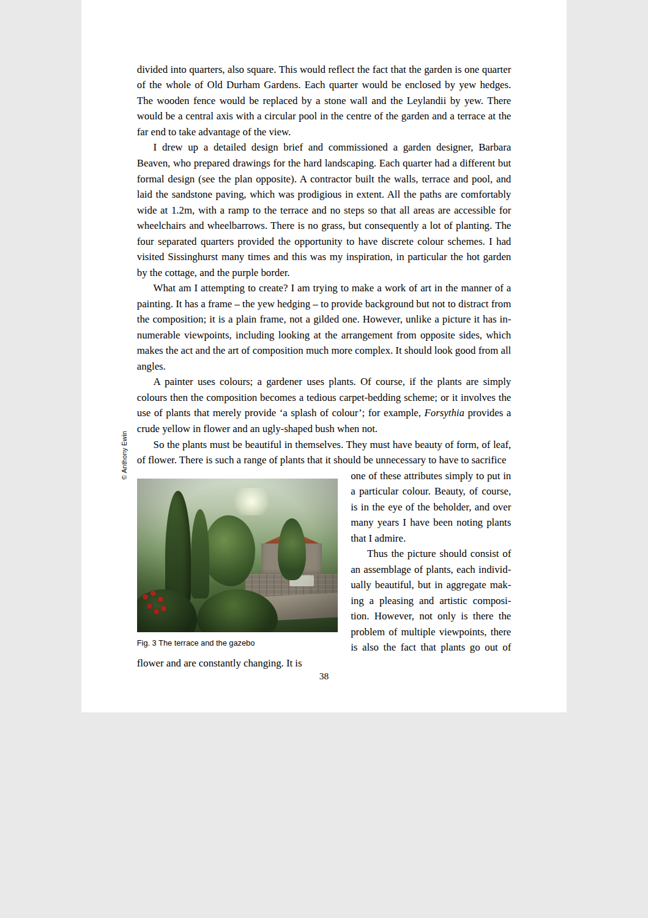divided into quarters, also square. This would reflect the fact that the garden is one quarter of the whole of Old Durham Gardens. Each quarter would be enclosed by yew hedges. The wooden fence would be replaced by a stone wall and the Leylandii by yew. There would be a central axis with a circular pool in the centre of the garden and a terrace at the far end to take advantage of the view.
I drew up a detailed design brief and commissioned a garden designer, Barbara Beaven, who prepared drawings for the hard landscaping. Each quarter had a different but formal design (see the plan opposite). A contractor built the walls, terrace and pool, and laid the sandstone paving, which was prodigious in extent. All the paths are comfortably wide at 1.2m, with a ramp to the terrace and no steps so that all areas are accessible for wheelchairs and wheelbarrows. There is no grass, but consequently a lot of planting. The four separated quarters provided the opportunity to have discrete colour schemes. I had visited Sissinghurst many times and this was my inspiration, in particular the hot garden by the cottage, and the purple border.
What am I attempting to create? I am trying to make a work of art in the manner of a painting. It has a frame – the yew hedging – to provide background but not to distract from the composition; it is a plain frame, not a gilded one. However, unlike a picture it has innumerable viewpoints, including looking at the arrangement from opposite sides, which makes the act and the art of composition much more complex. It should look good from all angles.
A painter uses colours; a gardener uses plants. Of course, if the plants are simply colours then the composition becomes a tedious carpet-bedding scheme; or it involves the use of plants that merely provide ‘a splash of colour’; for example, Forsythia provides a crude yellow in flower and an ugly-shaped bush when not.
So the plants must be beautiful in themselves. They must have beauty of form, of leaf, of flower. There is such a range of plants that it should be unnecessary to have to sacrifice
© Anthony Ewin
Fig. 3 The terrace and the gazebo
one of these attributes simply to put in a particular colour. Beauty, of course, is in the eye of the beholder, and over many years I have been noting plants that I admire.
Thus the picture should consist of an assemblage of plants, each individually beautiful, but in aggregate making a pleasing and artistic composition. However, not only is there the problem of multiple viewpoints, there is also the fact that plants go out of flower and are constantly changing. It is
38